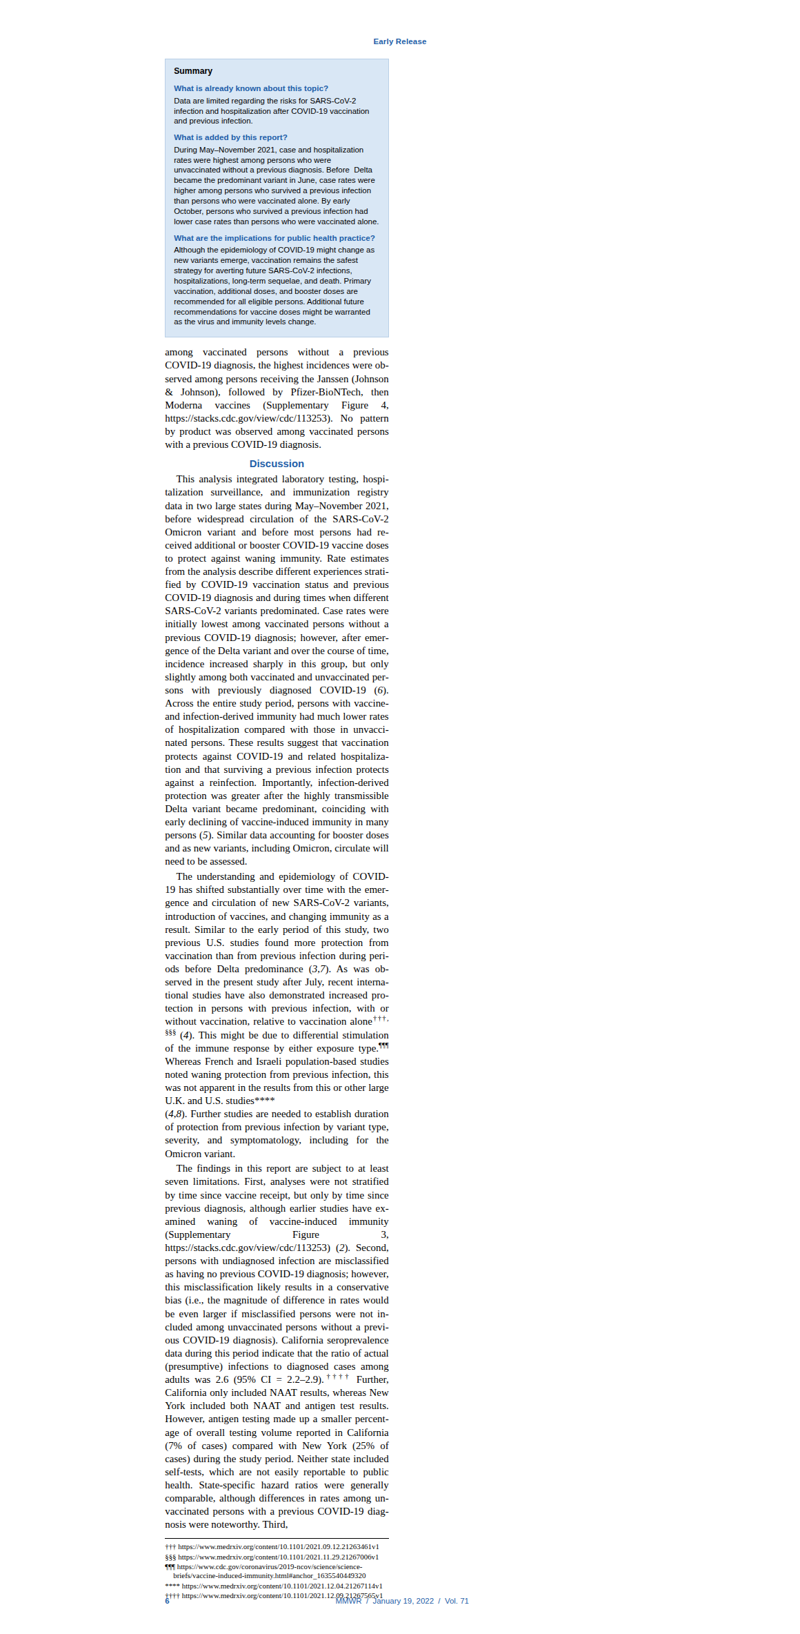Early Release
Summary
What is already known about this topic?
Data are limited regarding the risks for SARS-CoV-2 infection and hospitalization after COVID-19 vaccination and previous infection.
What is added by this report?
During May–November 2021, case and hospitalization rates were highest among persons who were unvaccinated without a previous diagnosis. Before Delta became the predominant variant in June, case rates were higher among persons who survived a previous infection than persons who were vaccinated alone. By early October, persons who survived a previous infection had lower case rates than persons who were vaccinated alone.
What are the implications for public health practice?
Although the epidemiology of COVID-19 might change as new variants emerge, vaccination remains the safest strategy for averting future SARS-CoV-2 infections, hospitalizations, long-term sequelae, and death. Primary vaccination, additional doses, and booster doses are recommended for all eligible persons. Additional future recommendations for vaccine doses might be warranted as the virus and immunity levels change.
among vaccinated persons without a previous COVID-19 diagnosis, the highest incidences were observed among persons receiving the Janssen (Johnson & Johnson), followed by Pfizer-BioNTech, then Moderna vaccines (Supplementary Figure 4, https://stacks.cdc.gov/view/cdc/113253). No pattern by product was observed among vaccinated persons with a previous COVID-19 diagnosis.
Discussion
This analysis integrated laboratory testing, hospitalization surveillance, and immunization registry data in two large states during May–November 2021, before widespread circulation of the SARS-CoV-2 Omicron variant and before most persons had received additional or booster COVID-19 vaccine doses to protect against waning immunity. Rate estimates from the analysis describe different experiences stratified by COVID-19 vaccination status and previous COVID-19 diagnosis and during times when different SARS-CoV-2 variants predominated. Case rates were initially lowest among vaccinated persons without a previous COVID-19 diagnosis; however, after emergence of the Delta variant and over the course of time, incidence increased sharply in this group, but only slightly among both vaccinated and unvaccinated persons with previously diagnosed COVID-19 (6). Across the entire study period, persons with vaccine- and infection-derived immunity had much lower rates of hospitalization compared with those in unvaccinated persons. These results suggest that vaccination protects against COVID-19 and related hospitalization and that surviving a previous infection protects against a reinfection. Importantly, infection-derived protection was greater after the highly transmissible Delta variant became predominant, coinciding with early declining of vaccine-induced immunity in many persons (5). Similar data accounting for booster doses and as new variants, including Omicron, circulate will need to be assessed.
The understanding and epidemiology of COVID-19 has shifted substantially over time with the emergence and circulation of new SARS-CoV-2 variants, introduction of vaccines, and changing immunity as a result. Similar to the early period of this study, two previous U.S. studies found more protection from vaccination than from previous infection during periods before Delta predominance (3,7). As was observed in the present study after July, recent international studies have also demonstrated increased protection in persons with previous infection, with or without vaccination, relative to vaccination alone†††, §§§ (4). This might be due to differential stimulation of the immune response by either exposure type.¶¶¶ Whereas French and Israeli population-based studies noted waning protection from previous infection, this was not apparent in the results from this or other large U.K. and U.S. studies****
(4,8). Further studies are needed to establish duration of protection from previous infection by variant type, severity, and symptomatology, including for the Omicron variant.
The findings in this report are subject to at least seven limitations. First, analyses were not stratified by time since vaccine receipt, but only by time since previous diagnosis, although earlier studies have examined waning of vaccine-induced immunity (Supplementary Figure 3, https://stacks.cdc.gov/view/cdc/113253) (2). Second, persons with undiagnosed infection are misclassified as having no previous COVID-19 diagnosis; however, this misclassification likely results in a conservative bias (i.e., the magnitude of difference in rates would be even larger if misclassified persons were not included among unvaccinated persons without a previous COVID-19 diagnosis). California seroprevalence data during this period indicate that the ratio of actual (presumptive) infections to diagnosed cases among adults was 2.6 (95% CI = 2.2–2.9).†††† Further, California only included NAAT results, whereas New York included both NAAT and antigen test results. However, antigen testing made up a smaller percentage of overall testing volume reported in California (7% of cases) compared with New York (25% of cases) during the study period. Neither state included self-tests, which are not easily reportable to public health. State-specific hazard ratios were generally comparable, although differences in rates among unvaccinated persons with a previous COVID-19 diagnosis were noteworthy. Third,
††† https://www.medrxiv.org/content/10.1101/2021.09.12.21263461v1
§§§ https://www.medrxiv.org/content/10.1101/2021.11.29.21267006v1
¶¶¶ https://www.cdc.gov/coronavirus/2019-ncov/science/science-briefs/vaccine-induced-immunity.html#anchor_1635540449320
**** https://www.medrxiv.org/content/10.1101/2021.12.04.21267114v1
†††† https://www.medrxiv.org/content/10.1101/2021.12.09.21267565v1
6
MMWR / January 19, 2022 / Vol. 71